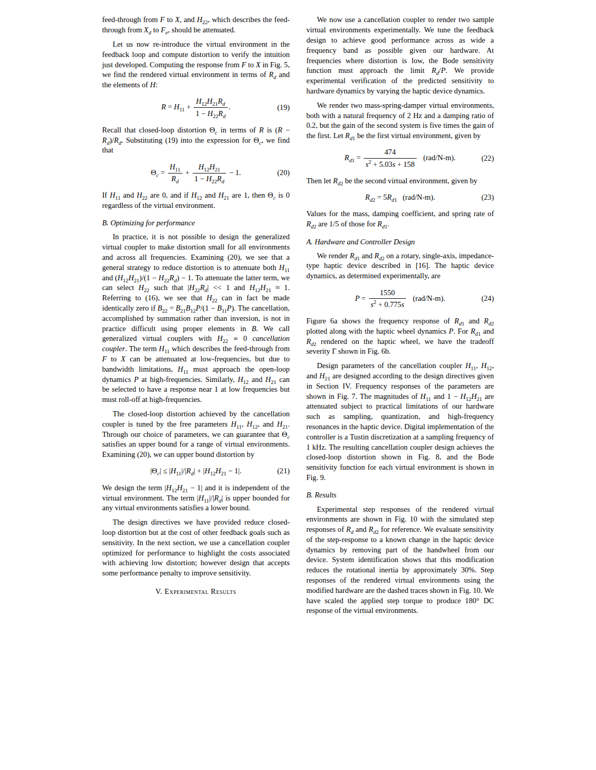feed-through from F to X, and H22, which describes the feed-through from Xd to Fe, should be attenuated.
Let us now re-introduce the virtual environment in the feedback loop and compute distortion to verify the intuition just developed. Computing the response from F to X in Fig. 5, we find the rendered virtual environment in terms of Rd and the elements of H:
R = H11 + H12H21Rd 1 − H22Rd. (19)
Recall that closed-loop distortion Θc in terms of R is (R − Rd)/Rd. Substituting (19) into the expression for Θc, we find that
Θc = H11 Rd + H12H211 − H22Rd − 1. (20)
If H11 and H22 are 0, and if H12 and H21 are 1, then Θc is 0 regardless of the virtual environment.
B. Optimizing for performance
In practice, it is not possible to design the generalized virtual coupler to make distortion small for all environments and across all frequencies. Examining (20), we see that a general strategy to reduce distortion is to attenuate both H11 and (H12H21)/(1 − H22Rd) − 1. To attenuate the latter term, we can select H22 such that |H22Rd| << 1 and H12H21 ≈ 1. Referring to (16), we see that H22 can in fact be made identically zero if B22 = B21B12P/(1 − B11P). The cancellation, accomplished by summation rather than inversion, is not in practice difficult using proper elements in B. We call generalized virtual couplers with H22 ≡ 0 cancellation coupler. The term H11 which describes the feed-through from F to X can be attenuated at low-frequencies, but due to bandwidth limitations, H11 must approach the open-loop dynamics P at high-frequencies. Similarly, H12 and H21 can be selected to have a response near 1 at low frequencies but must roll-off at high-frequencies.
The closed-loop distortion achieved by the cancellation coupler is tuned by the free parameters H11, H12, and H21. Through our choice of parameters, we can guarantee that Θc satisfies an upper bound for a range of virtual environments. Examining (20), we can upper bound distortion by
|Θc| ≤ |H11|/|Rd| + |H12H21 − 1|. (21)
We design the term |H12H21 − 1| and it is independent of the virtual environment. The term |H11|/|Rd| is upper bounded for any virtual environments satisfies a lower bound.
The design directives we have provided reduce closed-loop distortion but at the cost of other feedback goals such as sensitivity. In the next section, we use a cancellation coupler optimized for performance to highlight the costs associated with achieving low distortion; however design that accepts some performance penalty to improve sensitivity.
V. Experimental Results
We now use a cancellation coupler to render two sample virtual environments experimentally. We tune the feedback design to achieve good performance across as wide a frequency band as possible given our hardware. At frequencies where distortion is low, the Bode sensitivity function must approach the limit Rd/P. We provide experimental verification of the predicted sensitivity to hardware dynamics by varying the haptic device dynamics.
We render two mass-spring-damper virtual environments, both with a natural frequency of 2 Hz and a damping ratio of 0.2, but the gain of the second system is five times the gain of the first. Let Rd1 be the first virtual environment, given by
Rd1 = 474 s2 + 5.03s + 158 (rad/N-m). (22)
Then let Rd2 be the second virtual environment, given by
Rd2 = 5Rd1 (rad/N-m). (23)
Values for the mass, damping coefficient, and spring rate of Rd2 are 1/5 of those for Rd1.
A. Hardware and Controller Design
We render Rd1 and Rd2 on a rotary, single-axis, impedance-type haptic device described in [16]. The haptic device dynamics, as determined experimentally, are
P = 1550 s2 + 0.775s (rad/N-m). (24)
Figure 6a shows the frequency response of Rd1 and Rd2 plotted along with the haptic wheel dynamics P. For Rd1 and Rd2 rendered on the haptic wheel, we have the tradeoff severity Γ shown in Fig. 6b.
Design parameters of the cancellation coupler H11, H12, and H21 are designed according to the design directives given in Section IV. Frequency responses of the parameters are shown in Fig. 7. The magnitudes of H11 and 1 − H12H21 are attenuated subject to practical limitations of our hardware such as sampling, quantization, and high-frequency resonances in the haptic device. Digital implementation of the controller is a Tustin discretization at a sampling frequency of 1 kHz. The resulting cancellation coupler design achieves the closed-loop distortion shown in Fig. 8, and the Bode sensitivity function for each virtual environment is shown in Fig. 9.
B. Results
Experimental step responses of the rendered virtual environments are shown in Fig. 10 with the simulated step responses of Rd and Rd2 for reference. We evaluate sensitivity of the step-response to a known change in the haptic device dynamics by removing part of the handwheel from our device. System identification shows that this modification reduces the rotational inertia by approximately 30%. Step responses of the rendered virtual environments using the modified hardware are the dashed traces shown in Fig. 10. We have scaled the applied step torque to produce 180° DC response of the virtual environments.